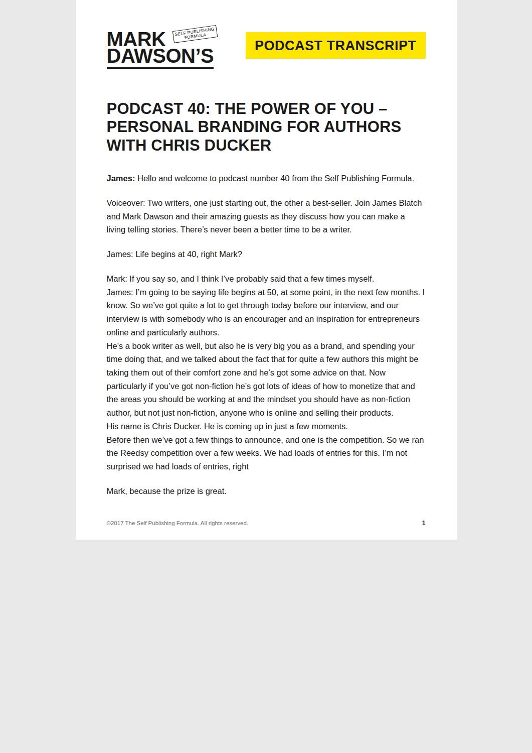SELF PUBLISHING
FORMULA Mark Dawson’s
Podcast Transcript
Podcast 40: The Power of You – Personal Branding for Authors with Chris Ducker
James: Hello and welcome to podcast number 40 from the Self Publishing Formula.
Voiceover: Two writers, one just starting out, the other a best-seller. Join James Blatch and Mark Dawson and their amazing guests as they discuss how you can make a living telling stories. There’s never been a better time to be a writer.
James: Life begins at 40, right Mark?
Mark: If you say so, and I think I’ve probably said that a few times myself.
James: I’m going to be saying life begins at 50, at some point, in the next few months. I know. So we’ve got quite a lot to get through today before our interview, and our interview is with somebody who is an encourager and an inspiration for entrepreneurs online and particularly authors.
He’s a book writer as well, but also he is very big you as a brand, and spending your time doing that, and we talked about the fact that for quite a few authors this might be taking them out of their comfort zone and he’s got some advice on that. Now particularly if you’ve got non-fiction he’s got lots of ideas of how to monetize that and the areas you should be working at and the mindset you should have as non-fiction author, but not just non-fiction, anyone who is online and selling their products.
His name is Chris Ducker. He is coming up in just a few moments.
Before then we’ve got a few things to announce, and one is the competition. So we ran the Reedsy competition over a few weeks. We had loads of entries for this. I’m not surprised we had loads of entries, right
Mark, because the prize is great.
©2017 The Self Publishing Formula. All rights reserved. 1